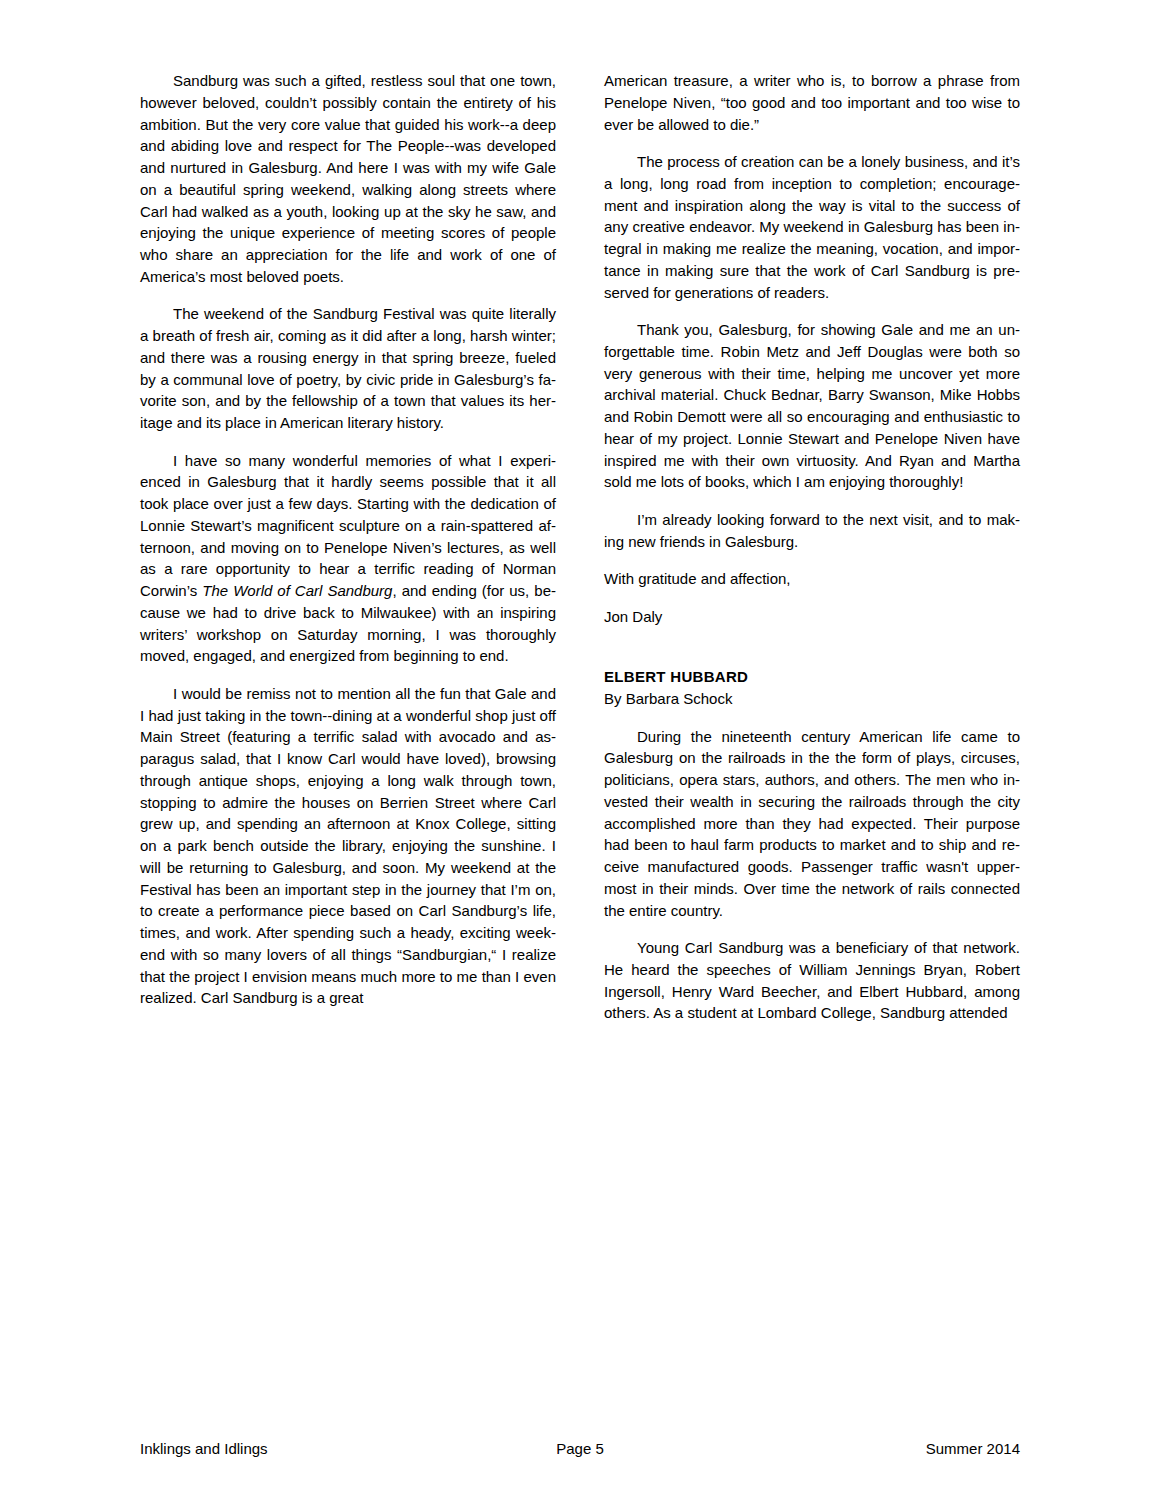Sandburg was such a gifted, restless soul that one town, however beloved, couldn’t possibly contain the entirety of his ambition. But the very core value that guided his work--a deep and abiding love and respect for The People--was developed and nurtured in Galesburg. And here I was with my wife Gale on a beautiful spring weekend, walking along streets where Carl had walked as a youth, looking up at the sky he saw, and enjoying the unique experience of meeting scores of people who share an appreciation for the life and work of one of America’s most beloved poets.
The weekend of the Sandburg Festival was quite literally a breath of fresh air, coming as it did after a long, harsh winter; and there was a rousing energy in that spring breeze, fueled by a communal love of poetry, by civic pride in Galesburg’s favorite son, and by the fellowship of a town that values its heritage and its place in American literary history.
I have so many wonderful memories of what I experienced in Galesburg that it hardly seems possible that it all took place over just a few days. Starting with the dedication of Lonnie Stewart’s magnificent sculpture on a rain-spattered afternoon, and moving on to Penelope Niven’s lectures, as well as a rare opportunity to hear a terrific reading of Norman Corwin’s The World of Carl Sandburg, and ending (for us, because we had to drive back to Milwaukee) with an inspiring writers’ workshop on Saturday morning, I was thoroughly moved, engaged, and energized from beginning to end.
I would be remiss not to mention all the fun that Gale and I had just taking in the town--dining at a wonderful shop just off Main Street (featuring a terrific salad with avocado and asparagus salad, that I know Carl would have loved), browsing through antique shops, enjoying a long walk through town, stopping to admire the houses on Berrien Street where Carl grew up, and spending an afternoon at Knox College, sitting on a park bench outside the library, enjoying the sunshine. I will be returning to Galesburg, and soon. My weekend at the Festival has been an important step in the journey that I’m on, to create a performance piece based on Carl Sandburg’s life, times, and work. After spending such a heady, exciting weekend with so many lovers of all things “Sandburgian,“ I realize that the project I envision means much more to me than I even realized. Carl Sandburg is a great
American treasure, a writer who is, to borrow a phrase from Penelope Niven, “too good and too important and too wise to ever be allowed to die.”
The process of creation can be a lonely business, and it’s a long, long road from inception to completion; encouragement and inspiration along the way is vital to the success of any creative endeavor. My weekend in Galesburg has been integral in making me realize the meaning, vocation, and importance in making sure that the work of Carl Sandburg is preserved for generations of readers.
Thank you, Galesburg, for showing Gale and me an unforgettable time. Robin Metz and Jeff Douglas were both so very generous with their time, helping me uncover yet more archival material. Chuck Bednar, Barry Swanson, Mike Hobbs and Robin Demott were all so encouraging and enthusiastic to hear of my project. Lonnie Stewart and Penelope Niven have inspired me with their own virtuosity. And Ryan and Martha sold me lots of books, which I am enjoying thoroughly!
I’m already looking forward to the next visit, and to making new friends in Galesburg.
With gratitude and affection,
Jon Daly
Elbert Hubbard
By Barbara Schock
During the nineteenth century American life came to Galesburg on the railroads in the the form of plays, circuses, politicians, opera stars, authors, and others. The men who invested their wealth in securing the railroads through the city accomplished more than they had expected. Their purpose had been to haul farm products to market and to ship and receive manufactured goods. Passenger traffic wasn't uppermost in their minds. Over time the network of rails connected the entire country.
Young Carl Sandburg was a beneficiary of that network. He heard the speeches of William Jennings Bryan, Robert Ingersoll, Henry Ward Beecher, and Elbert Hubbard, among others. As a student at Lombard College, Sandburg attended
Inklings and Idlings
Page 5
Summer 2014